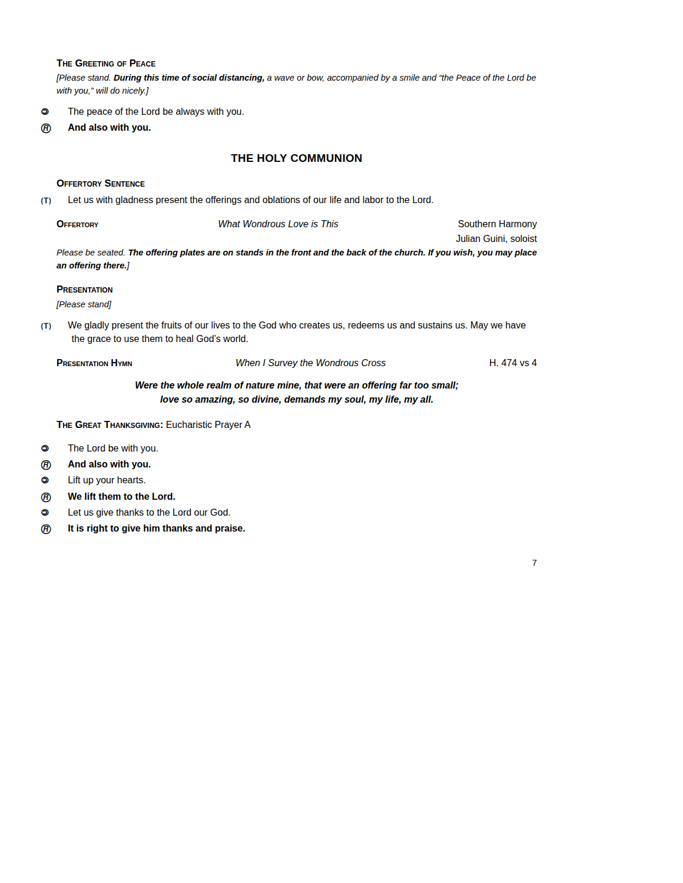The Greeting of Peace
[Please stand. During this time of social distancing, a wave or bow, accompanied by a smile and “the Peace of the Lord be with you,” will do nicely.]
🄯The peace of the Lord be always with you.
🄬And also with you.
THE HOLY COMMUNION
Offertory Sentence
🄣Let us with gladness present the offerings and oblations of our life and labor to the Lord.
Offertory What Wondrous Love is This Southern Harmony
Julian Guini, soloist
Please be seated. The offering plates are on stands in the front and the back of the church. If you wish, you may place an offering there.]
Presentation
[Please stand]
🄣We gladly present the fruits of our lives to the God who creates us, redeems us and sustains us. May we have the grace to use them to heal God’s world.
Presentation Hymn When I Survey the Wondrous Cross H. 474 vs 4
Were the whole realm of nature mine, that were an offering far too small;
love so amazing, so divine, demands my soul, my life, my all.
The Great Thanksgiving: Eucharistic Prayer A
🄯The Lord be with you.
🄬And also with you.
🄯Lift up your hearts.
🄬We lift them to the Lord.
🄯Let us give thanks to the Lord our God.
🄬It is right to give him thanks and praise.
7